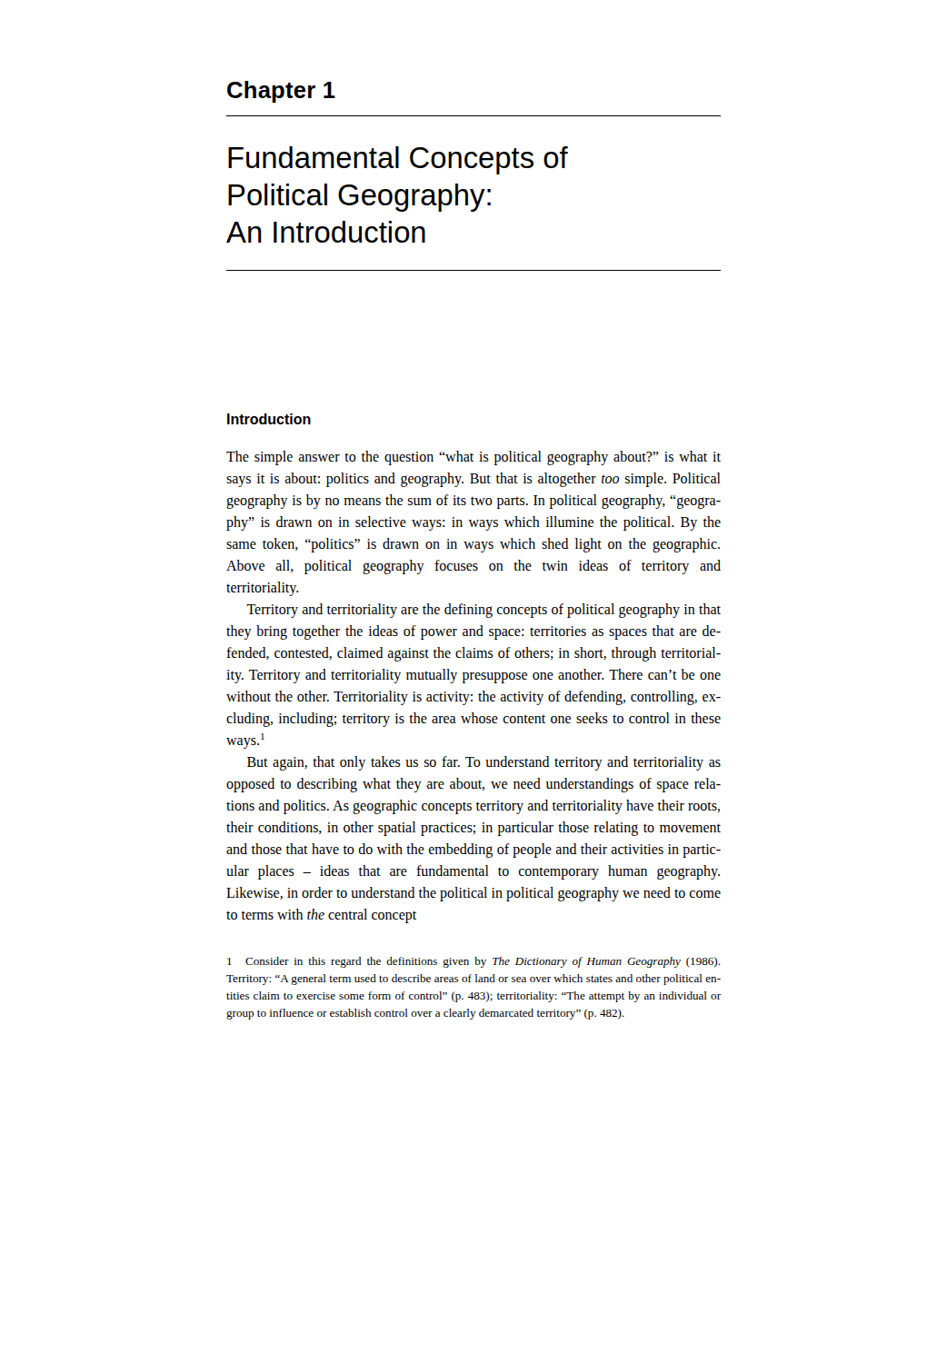Chapter 1
Fundamental Concepts of
Political Geography:
An Introduction
Introduction
The simple answer to the question “what is political geography about?” is what it says it is about: politics and geography. But that is altogether too simple. Political geography is by no means the sum of its two parts. In political geography, “geography” is drawn on in selective ways: in ways which illumine the political. By the same token, “politics” is drawn on in ways which shed light on the geographic. Above all, political geography focuses on the twin ideas of territory and territoriality.
Territory and territoriality are the defining concepts of political geography in that they bring together the ideas of power and space: territories as spaces that are defended, contested, claimed against the claims of others; in short, through territoriality. Territory and territoriality mutually presuppose one another. There can’t be one without the other. Territoriality is activity: the activity of defending, controlling, excluding, including; territory is the area whose content one seeks to control in these ways.1
But again, that only takes us so far. To understand territory and territoriality as opposed to describing what they are about, we need understandings of space relations and politics. As geographic concepts territory and territoriality have their roots, their conditions, in other spatial practices; in particular those relating to movement and those that have to do with the embedding of people and their activities in particular places – ideas that are fundamental to contemporary human geography. Likewise, in order to understand the political in political geography we need to come to terms with the central concept
1 Consider in this regard the definitions given by The Dictionary of Human Geography (1986). Territory: “A general term used to describe areas of land or sea over which states and other political entities claim to exercise some form of control” (p. 483); territoriality: “The attempt by an individual or group to influence or establish control over a clearly demarcated territory” (p. 482).